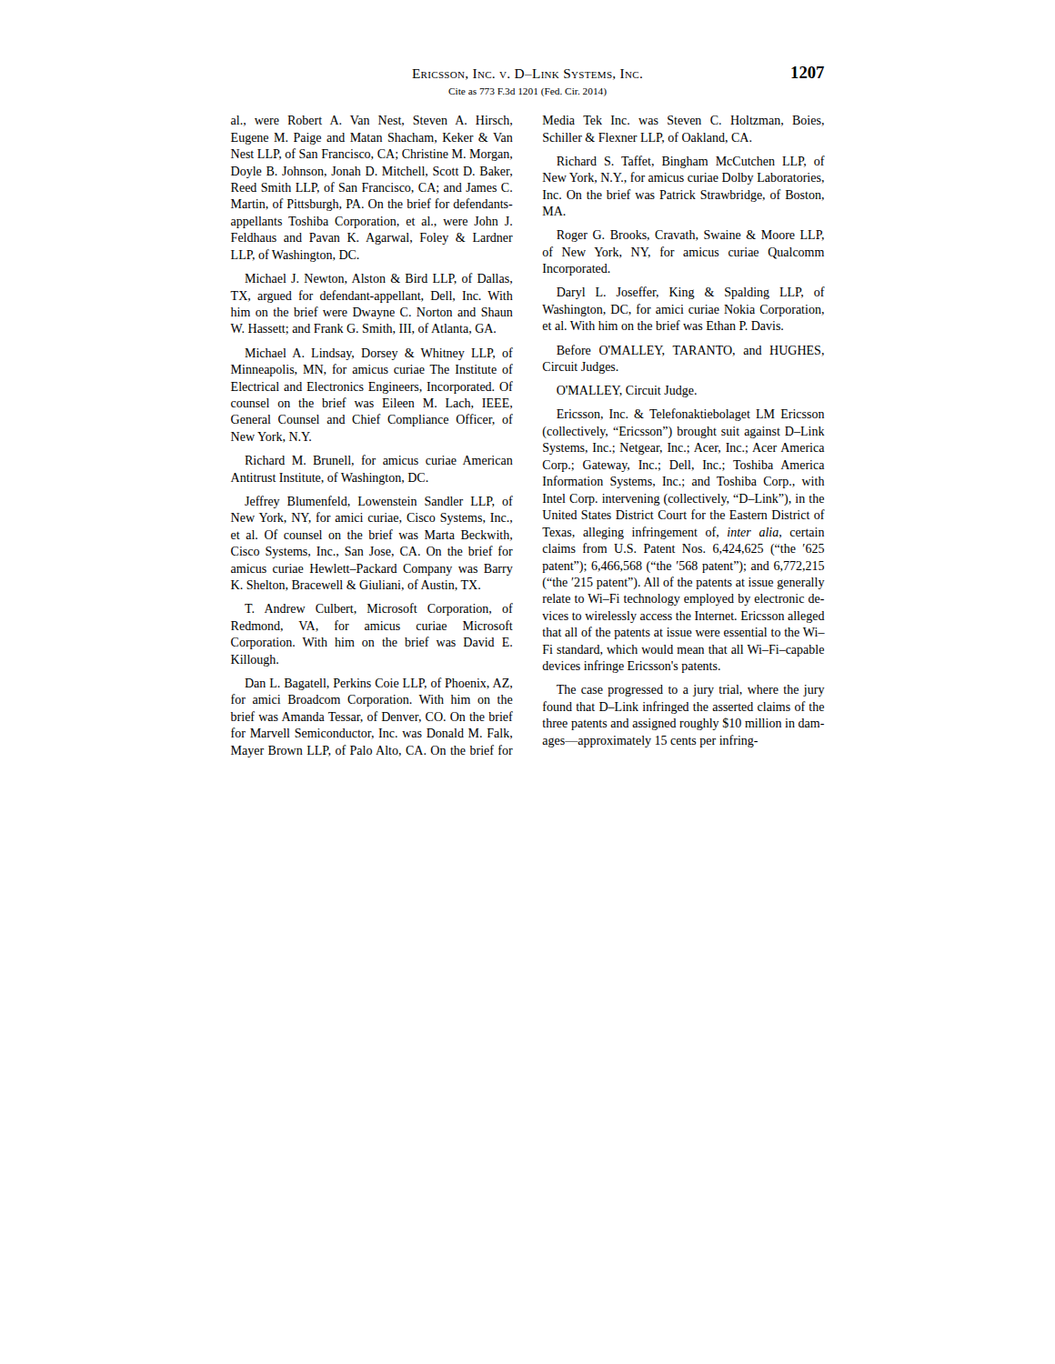Ericsson, Inc. v. D–Link Systems, Inc. 1207
Cite as 773 F.3d 1201 (Fed. Cir. 2014)
al., were Robert A. Van Nest, Steven A. Hirsch, Eugene M. Paige and Matan Shacham, Keker & Van Nest LLP, of San Francisco, CA; Christine M. Morgan, Doyle B. Johnson, Jonah D. Mitchell, Scott D. Baker, Reed Smith LLP, of San Francisco, CA; and James C. Martin, of Pittsburgh, PA. On the brief for defendants-appellants Toshiba Corporation, et al., were John J. Feldhaus and Pavan K. Agarwal, Foley & Lardner LLP, of Washington, DC.
Michael J. Newton, Alston & Bird LLP, of Dallas, TX, argued for defendant-appellant, Dell, Inc. With him on the brief were Dwayne C. Norton and Shaun W. Hassett; and Frank G. Smith, III, of Atlanta, GA.
Michael A. Lindsay, Dorsey & Whitney LLP, of Minneapolis, MN, for amicus curiae The Institute of Electrical and Electronics Engineers, Incorporated. Of counsel on the brief was Eileen M. Lach, IEEE, General Counsel and Chief Compliance Officer, of New York, N.Y.
Richard M. Brunell, for amicus curiae American Antitrust Institute, of Washington, DC.
Jeffrey Blumenfeld, Lowenstein Sandler LLP, of New York, NY, for amici curiae, Cisco Systems, Inc., et al. Of counsel on the brief was Marta Beckwith, Cisco Systems, Inc., San Jose, CA. On the brief for amicus curiae Hewlett–Packard Company was Barry K. Shelton, Bracewell & Giuliani, of Austin, TX.
T. Andrew Culbert, Microsoft Corporation, of Redmond, VA, for amicus curiae Microsoft Corporation. With him on the brief was David E. Killough.
Dan L. Bagatell, Perkins Coie LLP, of Phoenix, AZ, for amici Broadcom Corporation. With him on the brief was Amanda Tessar, of Denver, CO. On the brief for Marvell Semiconductor, Inc. was Donald M. Falk, Mayer Brown LLP, of Palo Alto, CA. On the brief for Media Tek Inc. was Steven C. Holtzman, Boies, Schiller & Flexner LLP, of Oakland, CA.
Richard S. Taffet, Bingham McCutchen LLP, of New York, N.Y., for amicus curiae Dolby Laboratories, Inc. On the brief was Patrick Strawbridge, of Boston, MA.
Roger G. Brooks, Cravath, Swaine & Moore LLP, of New York, NY, for amicus curiae Qualcomm Incorporated.
Daryl L. Joseffer, King & Spalding LLP, of Washington, DC, for amici curiae Nokia Corporation, et al. With him on the brief was Ethan P. Davis.
Before O'MALLEY, TARANTO, and HUGHES, Circuit Judges.
O'MALLEY, Circuit Judge.
Ericsson, Inc. & Telefonaktiebolaget LM Ericsson (collectively, “Ericsson”) brought suit against D–Link Systems, Inc.; Netgear, Inc.; Acer, Inc.; Acer America Corp.; Gateway, Inc.; Dell, Inc.; Toshiba America Information Systems, Inc.; and Toshiba Corp., with Intel Corp. intervening (collectively, “D–Link”), in the United States District Court for the Eastern District of Texas, alleging infringement of, inter alia, certain claims from U.S. Patent Nos. 6,424,625 (“the ′625 patent”); 6,466,568 (“the ′568 patent”); and 6,772,215 (“the ′215 patent”). All of the patents at issue generally relate to Wi–Fi technology employed by electronic devices to wirelessly access the Internet. Ericsson alleged that all of the patents at issue were essential to the Wi–Fi standard, which would mean that all Wi–Fi–capable devices infringe Ericsson's patents.
The case progressed to a jury trial, where the jury found that D–Link infringed the asserted claims of the three patents and assigned roughly $10 million in damages—approximately 15 cents per infring-